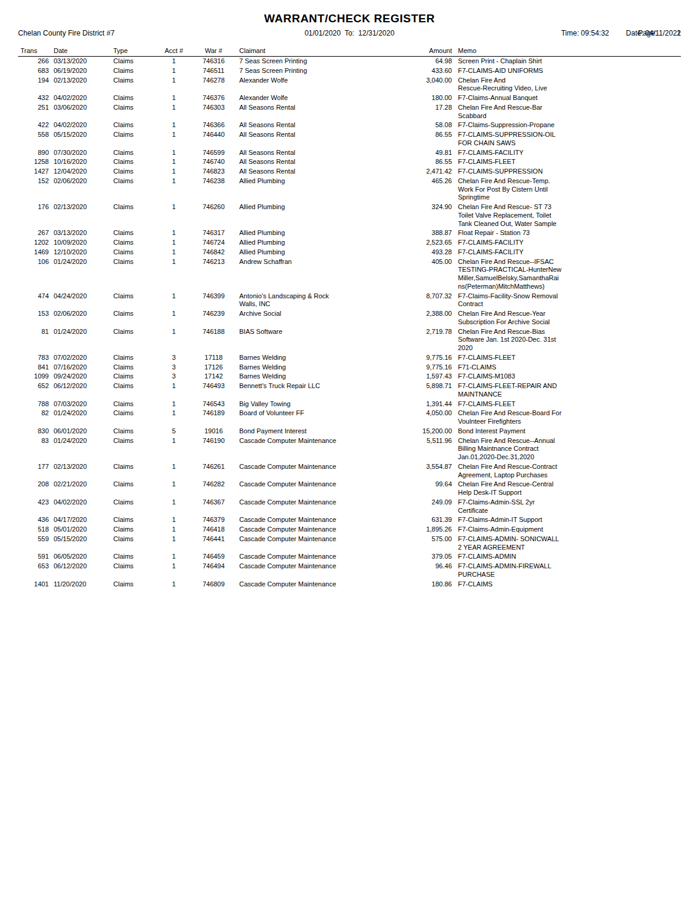WARRANT/CHECK REGISTER
Chelan County Fire District #7
Time: 09:54:32 Date: 04/11/2022
01/01/2020 To: 12/31/2020
Page: 1
| Trans | Date | Type | Acct # | War # | Claimant | Amount | Memo |
| --- | --- | --- | --- | --- | --- | --- | --- |
| 266 | 03/13/2020 | Claims | 1 | 746316 | 7 Seas Screen Printing | 64.98 | Screen Print - Chaplain Shirt |
| 683 | 06/19/2020 | Claims | 1 | 746511 | 7 Seas Screen Printing | 433.60 | F7-CLAIMS-AID UNIFORMS |
| 194 | 02/13/2020 | Claims | 1 | 746278 | Alexander Wolfe | 3,040.00 | Chelan Fire And Rescue-Recruiting Video, Live |
| 432 | 04/02/2020 | Claims | 1 | 746376 | Alexander Wolfe | 180.00 | F7-Claims-Annual Banquet |
| 251 | 03/06/2020 | Claims | 1 | 746303 | All Seasons Rental | 17.28 | Chelan Fire And Rescue-Bar Scabbard |
| 422 | 04/02/2020 | Claims | 1 | 746366 | All Seasons Rental | 58.08 | F7-Claims-Suppression-Propane |
| 558 | 05/15/2020 | Claims | 1 | 746440 | All Seasons Rental | 86.55 | F7-CLAIMS-SUPPRESSION-OIL FOR CHAIN SAWS |
| 890 | 07/30/2020 | Claims | 1 | 746599 | All Seasons Rental | 49.81 | F7-CLAIMS-FACILITY |
| 1258 | 10/16/2020 | Claims | 1 | 746740 | All Seasons Rental | 86.55 | F7-CLAIMS-FLEET |
| 1427 | 12/04/2020 | Claims | 1 | 746823 | All Seasons Rental | 2,471.42 | F7-CLAIMS-SUPPRESSION |
| 152 | 02/06/2020 | Claims | 1 | 746238 | Allied Plumbing | 465.26 | Chelan Fire And Rescue-Temp. Work For Post By Cistern Until Springtime |
| 176 | 02/13/2020 | Claims | 1 | 746260 | Allied Plumbing | 324.90 | Chelan Fire And Rescue- ST 73 Toilet Valve Replacement, Toilet Tank Cleaned Out, Water Sample |
| 267 | 03/13/2020 | Claims | 1 | 746317 | Allied Plumbing | 388.87 | Float Repair - Station 73 |
| 1202 | 10/09/2020 | Claims | 1 | 746724 | Allied Plumbing | 2,523.65 | F7-CLAIMS-FACILITY |
| 1469 | 12/10/2020 | Claims | 1 | 746842 | Allied Plumbing | 493.28 | F7-CLAIMS-FACILITY |
| 106 | 01/24/2020 | Claims | 1 | 746213 | Andrew Schaffran | 405.00 | Chelan Fire And Rescue--IFSAC TESTING-PRACTICAL-HunterNew Miller,SamuelBelsky,SamanthaRai ns(Peterman)MitchMatthews) |
| 474 | 04/24/2020 | Claims | 1 | 746399 | Antonio's Landscaping & Rock Walls, INC | 8,707.32 | F7-Claims-Facility-Snow Removal Contract |
| 153 | 02/06/2020 | Claims | 1 | 746239 | Archive Social | 2,388.00 | Chelan Fire And Rescue-Year Subscription For Archive Social |
| 81 | 01/24/2020 | Claims | 1 | 746188 | BIAS Software | 2,719.78 | Chelan Fire And Rescue-Bias Software Jan. 1st 2020-Dec. 31st 2020 |
| 783 | 07/02/2020 | Claims | 3 | 17118 | Barnes Welding | 9,775.16 | F7-CLAIMS-FLEET |
| 841 | 07/16/2020 | Claims | 3 | 17126 | Barnes Welding | 9,775.16 | F71-CLAIMS |
| 1099 | 09/24/2020 | Claims | 3 | 17142 | Barnes Welding | 1,597.43 | F7-CLAIMS-M1083 |
| 652 | 06/12/2020 | Claims | 1 | 746493 | Bennett's Truck Repair LLC | 5,898.71 | F7-CLAIMS-FLEET-REPAIR AND MAINTNANCE |
| 788 | 07/03/2020 | Claims | 1 | 746543 | Big Valley Towing | 1,391.44 | F7-CLAIMS-FLEET |
| 82 | 01/24/2020 | Claims | 1 | 746189 | Board of Volunteer FF | 4,050.00 | Chelan Fire And Rescue-Board For Voulnteer Firefighters |
| 830 | 06/01/2020 | Claims | 5 | 19016 | Bond Payment Interest | 15,200.00 | Bond Interest Payment |
| 83 | 01/24/2020 | Claims | 1 | 746190 | Cascade Computer Maintenance | 5,511.96 | Chelan Fire And Rescue--Annual Billing Maintnance Contract Jan.01,2020-Dec.31,2020 |
| 177 | 02/13/2020 | Claims | 1 | 746261 | Cascade Computer Maintenance | 3,554.87 | Chelan Fire And Rescue-Contract Agreement, Laptop Purchases |
| 208 | 02/21/2020 | Claims | 1 | 746282 | Cascade Computer Maintenance | 99.64 | Chelan Fire And Rescue-Central Help Desk-IT Support |
| 423 | 04/02/2020 | Claims | 1 | 746367 | Cascade Computer Maintenance | 249.09 | F7-Claims-Admin-SSL 2yr Certificate |
| 436 | 04/17/2020 | Claims | 1 | 746379 | Cascade Computer Maintenance | 631.39 | F7-Claims-Admin-IT Support |
| 518 | 05/01/2020 | Claims | 1 | 746418 | Cascade Computer Maintenance | 1,895.26 | F7-Claims-Admin-Equipment |
| 559 | 05/15/2020 | Claims | 1 | 746441 | Cascade Computer Maintenance | 575.00 | F7-CLAIMS-ADMIN- SONICWALL 2 YEAR AGREEMENT |
| 591 | 06/05/2020 | Claims | 1 | 746459 | Cascade Computer Maintenance | 379.05 | F7-CLAIMS-ADMIN |
| 653 | 06/12/2020 | Claims | 1 | 746494 | Cascade Computer Maintenance | 96.46 | F7-CLAIMS-ADMIN-FIREWALL PURCHASE |
| 1401 | 11/20/2020 | Claims | 1 | 746809 | Cascade Computer Maintenance | 180.86 | F7-CLAIMS |